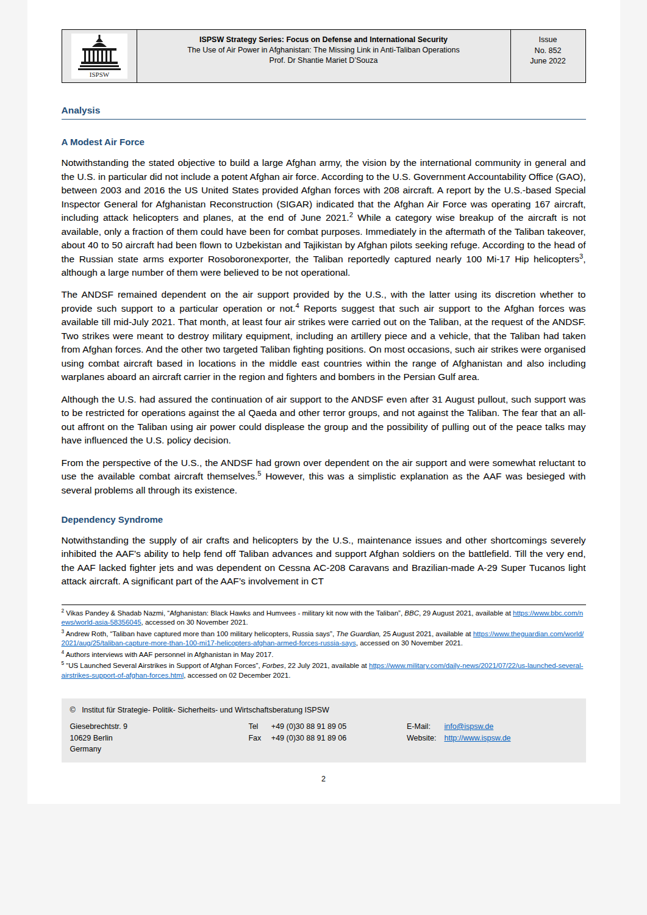ISPSW
ISPSW Strategy Series: Focus on Defense and International Security
The Use of Air Power in Afghanistan: The Missing Link in Anti-Taliban Operations
Prof. Dr Shantie Mariet D’Souza
Issue
No. 852
June 2022
Analysis
A Modest Air Force
Notwithstanding the stated objective to build a large Afghan army, the vision by the international community in general and the U.S. in particular did not include a potent Afghan air force. According to the U.S. Government Accountability Office (GAO), between 2003 and 2016 the US United States provided Afghan forces with 208 aircraft. A report by the U.S.-based Special Inspector General for Afghanistan Reconstruction (SIGAR) indicated that the Afghan Air Force was operating 167 aircraft, including attack helicopters and planes, at the end of June 2021.2 While a category wise breakup of the aircraft is not available, only a fraction of them could have been for combat purposes. Immediately in the aftermath of the Taliban takeover, about 40 to 50 aircraft had been flown to Uzbekistan and Tajikistan by Afghan pilots seeking refuge. According to the head of the Russian state arms exporter Rosoboronexporter, the Taliban reportedly captured nearly 100 Mi-17 Hip helicopters3, although a large number of them were believed to be not operational.
The ANDSF remained dependent on the air support provided by the U.S., with the latter using its discretion whether to provide such support to a particular operation or not.4 Reports suggest that such air support to the Afghan forces was available till mid-July 2021. That month, at least four air strikes were carried out on the Taliban, at the request of the ANDSF. Two strikes were meant to destroy military equipment, including an artillery piece and a vehicle, that the Taliban had taken from Afghan forces. And the other two targeted Taliban fighting positions. On most occasions, such air strikes were organised using combat aircraft based in locations in the middle east countries within the range of Afghanistan and also including warplanes aboard an aircraft carrier in the region and fighters and bombers in the Persian Gulf area.
Although the U.S. had assured the continuation of air support to the ANDSF even after 31 August pullout, such support was to be restricted for operations against the al Qaeda and other terror groups, and not against the Taliban. The fear that an all-out affront on the Taliban using air power could displease the group and the possibility of pulling out of the peace talks may have influenced the U.S. policy decision.
From the perspective of the U.S., the ANDSF had grown over dependent on the air support and were somewhat reluctant to use the available combat aircraft themselves.5 However, this was a simplistic explanation as the AAF was besieged with several problems all through its existence.
Dependency Syndrome
Notwithstanding the supply of air crafts and helicopters by the U.S., maintenance issues and other shortcomings severely inhibited the AAF’s ability to help fend off Taliban advances and support Afghan soldiers on the battlefield. Till the very end, the AAF lacked fighter jets and was dependent on Cessna AC-208 Caravans and Brazilian-made A-29 Super Tucanos light attack aircraft. A significant part of the AAF’s involvement in CT
2 Vikas Pandey & Shadab Nazmi, “Afghanistan: Black Hawks and Humvees - military kit now with the Taliban”, BBC, 29 August 2021, available at https://www.bbc.com/news/world-asia-58356045, accessed on 30 November 2021.
3 Andrew Roth, “Taliban have captured more than 100 military helicopters, Russia says”, The Guardian, 25 August 2021, available at https://www.theguardian.com/world/2021/aug/25/taliban-capture-more-than-100-mi17-helicopters-afghan-armed-forces-russia-says, accessed on 30 November 2021.
4 Authors interviews with AAF personnel in Afghanistan in May 2017.
5 “US Launched Several Airstrikes in Support of Afghan Forces”, Forbes, 22 July 2021, available at https://www.military.com/daily-news/2021/07/22/us-launched-several-airstrikes-support-of-afghan-forces.html, accessed on 02 December 2021.
© Institut für Strategie- Politik- Sicherheits- und Wirtschaftsberatung ISPSW
Giesebrechtstr. 9
10629 Berlin
Germany
Tel +49 (0)30 88 91 89 05
Fax +49 (0)30 88 91 89 06
E-Mail: info@ispsw.de
Website: http://www.ispsw.de
2